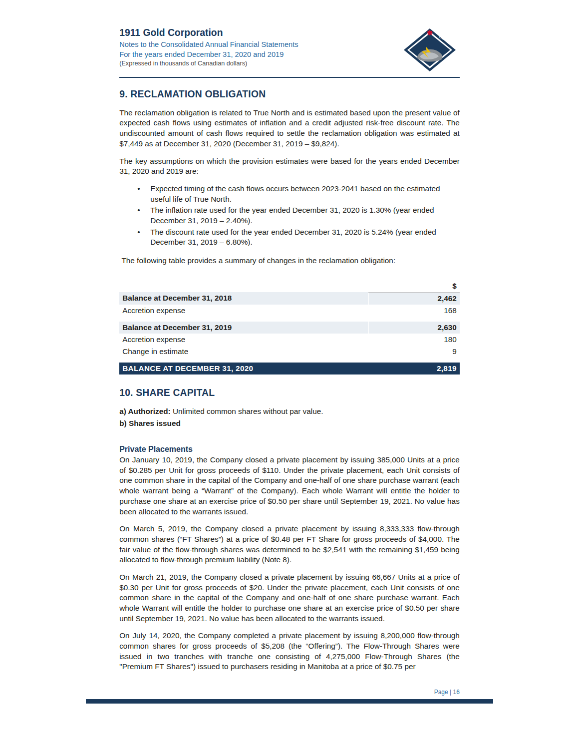1911 Gold Corporation
Notes to the Consolidated Annual Financial Statements
For the years ended December 31, 2020 and 2019
(Expressed in thousands of Canadian dollars)
1911 GOLD
9. RECLAMATION OBLIGATION
The reclamation obligation is related to True North and is estimated based upon the present value of expected cash flows using estimates of inflation and a credit adjusted risk-free discount rate. The undiscounted amount of cash flows required to settle the reclamation obligation was estimated at $7,449 as at December 31, 2020 (December 31, 2019 – $9,824).
The key assumptions on which the provision estimates were based for the years ended December 31, 2020 and 2019 are:
Expected timing of the cash flows occurs between 2023-2041 based on the estimated useful life of True North.
The inflation rate used for the year ended December 31, 2020 is 1.30% (year ended December 31, 2019 – 2.40%).
The discount rate used for the year ended December 31, 2020 is 5.24% (year ended December 31, 2019 – 6.80%).
The following table provides a summary of changes in the reclamation obligation:
| | $ |
| Balance at December 31, 2018 | 2,462 |
| Accretion expense | 168 |
| Balance at December 31, 2019 | 2,630 |
| Accretion expense | 180 |
| Change in estimate | 9 |
| BALANCE AT DECEMBER 31, 2020 | 2,819 |
10. SHARE CAPITAL
a) Authorized: Unlimited common shares without par value.
b) Shares issued
Private Placements
On January 10, 2019, the Company closed a private placement by issuing 385,000 Units at a price of $0.285 per Unit for gross proceeds of $110. Under the private placement, each Unit consists of one common share in the capital of the Company and one-half of one share purchase warrant (each whole warrant being a “Warrant” of the Company). Each whole Warrant will entitle the holder to purchase one share at an exercise price of $0.50 per share until September 19, 2021. No value has been allocated to the warrants issued.
On March 5, 2019, the Company closed a private placement by issuing 8,333,333 flow-through common shares (“FT Shares”) at a price of $0.48 per FT Share for gross proceeds of $4,000. The fair value of the flow-through shares was determined to be $2,541 with the remaining $1,459 being allocated to flow-through premium liability (Note 8).
On March 21, 2019, the Company closed a private placement by issuing 66,667 Units at a price of $0.30 per Unit for gross proceeds of $20. Under the private placement, each Unit consists of one common share in the capital of the Company and one-half of one share purchase warrant. Each whole Warrant will entitle the holder to purchase one share at an exercise price of $0.50 per share until September 19, 2021. No value has been allocated to the warrants issued.
On July 14, 2020, the Company completed a private placement by issuing 8,200,000 flow-through common shares for gross proceeds of $5,208 (the “Offering”). The Flow-Through Shares were issued in two tranches with tranche one consisting of 4,275,000 Flow-Through Shares (the "Premium FT Shares") issued to purchasers residing in Manitoba at a price of $0.75 per
Page | 16